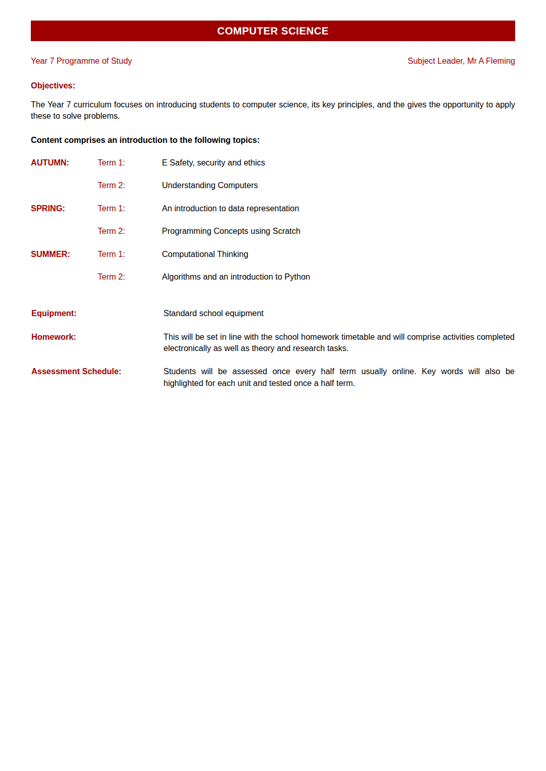COMPUTER SCIENCE
Year 7 Programme of Study Subject Leader, Mr A Fleming
Objectives:
The Year 7 curriculum focuses on introducing students to computer science, its key principles, and the gives the opportunity to apply these to solve problems.
Content comprises an introduction to the following topics:
| AUTUMN: | Term 1: | E Safety, security and ethics |
| | Term 2: | Understanding Computers |
| SPRING: | Term 1: | An introduction to data representation |
| | Term 2: | Programming Concepts using Scratch |
| SUMMER: | Term 1: | Computational Thinking |
| | Term 2: | Algorithms and an introduction to Python |
| Equipment: | Standard school equipment |
| Homework: | This will be set in line with the school homework timetable and will comprise activities completed electronically as well as theory and research tasks. |
| Assessment Schedule: | Students will be assessed once every half term usually online. Key words will also be highlighted for each unit and tested once a half term. |